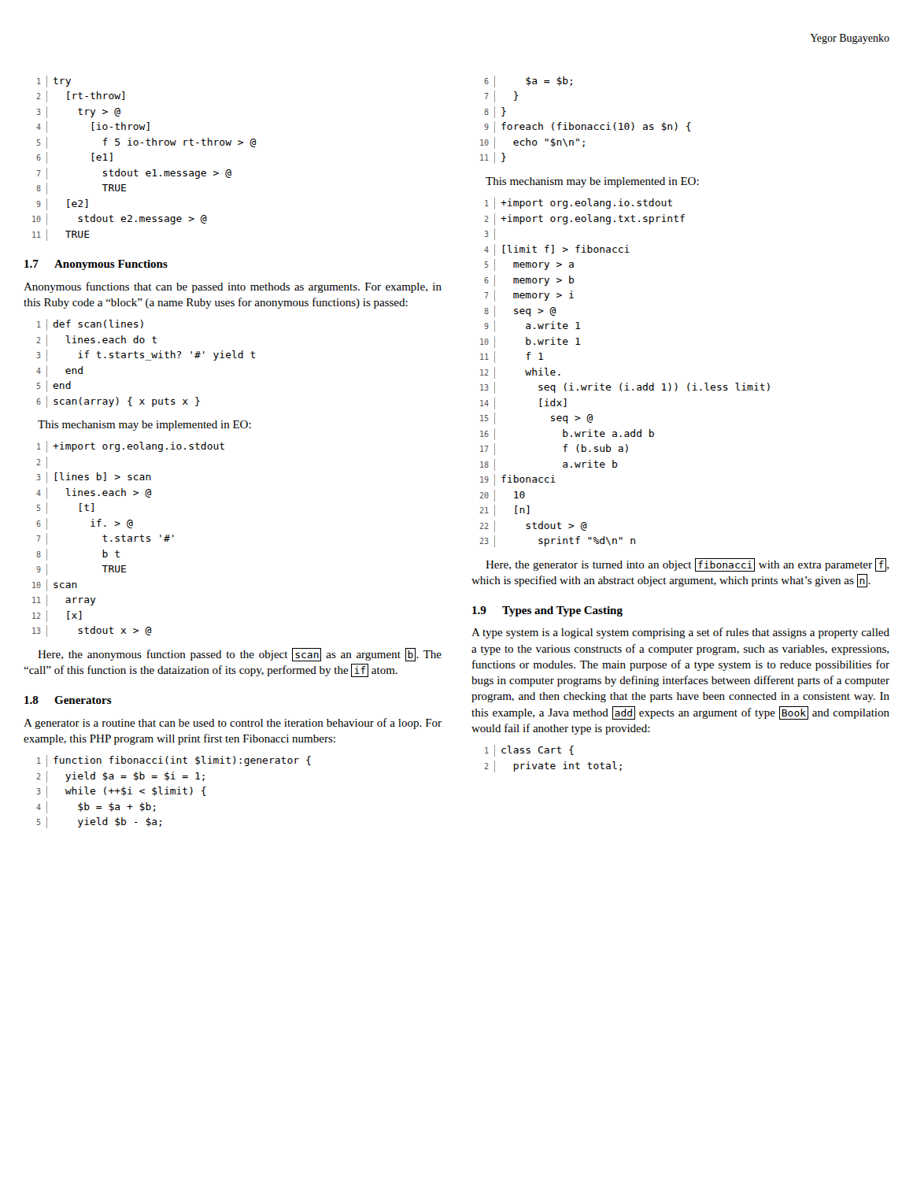Yegor Bugayenko
1try
2  [rt-throw]
3    try > @
4      [io-throw]
5        f 5 io-throw rt-throw > @
6      [e1]
7        stdout e1.message > @
8        TRUE
9  [e2]
10    stdout e2.message > @
11  TRUE
1.7 Anonymous Functions
Anonymous functions that can be passed into methods as arguments. For example, in this Ruby code a “block” (a name Ruby uses for anonymous functions) is passed:
1def scan(lines)
2  lines.each do t
3    if t.starts_with? '#' yield t
4  end
5end
6scan(array) { x puts x }
This mechanism may be implemented in EO:
1+import org.eolang.io.stdout
2
3[lines b] > scan
4  lines.each > @
5    [t]
6      if. > @
7        t.starts '#'
8        b t
9        TRUE
10scan
11  array
12  [x]
13    stdout x > @
Here, the anonymous function passed to the object scan as an argument b. The “call” of this function is the dataization of its copy, performed by the if atom.
1.8 Generators
A generator is a routine that can be used to control the iteration behaviour of a loop. For example, this PHP program will print first ten Fibonacci numbers:
1function fibonacci(int $limit):generator {
2  yield $a = $b = $i = 1;
3  while (++$i < $limit) {
4    $b = $a + $b;
5    yield $b - $a;
6    $a = $b;
7  }
8}
9foreach (fibonacci(10) as $n) {
10  echo "$n\n";
11}
This mechanism may be implemented in EO:
1+import org.eolang.io.stdout
2+import org.eolang.txt.sprintf
3
4[limit f] > fibonacci
5  memory > a
6  memory > b
7  memory > i
8  seq > @
9    a.write 1
10    b.write 1
11    f 1
12    while.
13      seq (i.write (i.add 1)) (i.less limit)
14      [idx]
15        seq > @
16          b.write a.add b
17          f (b.sub a)
18          a.write b
19fibonacci
20  10
21  [n]
22    stdout > @
23      sprintf "%d\n" n
Here, the generator is turned into an object fibonacci with an extra parameter f, which is specified with an abstract object argument, which prints what’s given as n.
1.9 Types and Type Casting
A type system is a logical system comprising a set of rules that assigns a property called a type to the various constructs of a computer program, such as variables, expressions, functions or modules. The main purpose of a type system is to reduce possibilities for bugs in computer programs by defining interfaces between different parts of a computer program, and then checking that the parts have been connected in a consistent way. In this example, a Java method add expects an argument of type Book and compilation would fail if another type is provided:
1class Cart {
2  private int total;